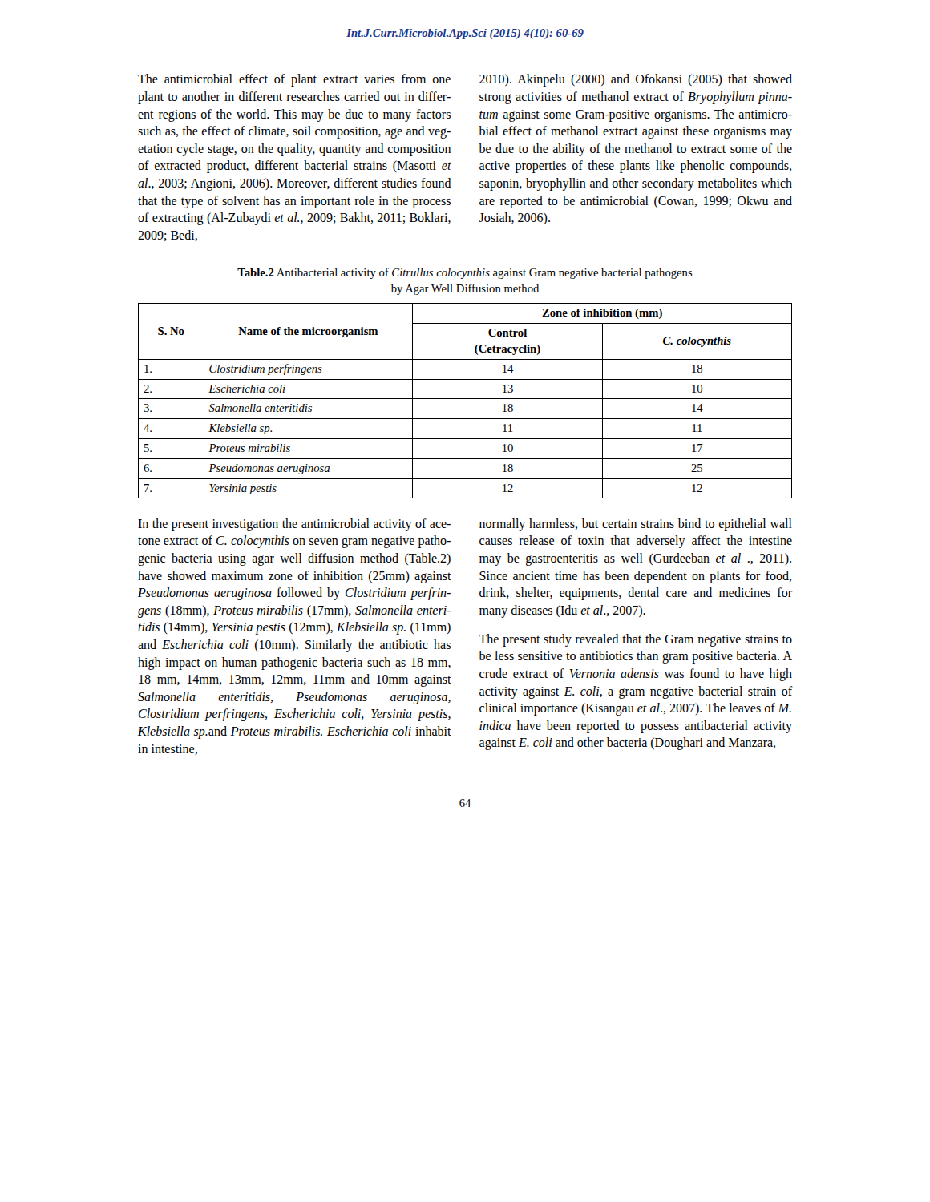Int.J.Curr.Microbiol.App.Sci (2015) 4(10): 60-69
The antimicrobial effect of plant extract varies from one plant to another in different researches carried out in different regions of the world. This may be due to many factors such as, the effect of climate, soil composition, age and vegetation cycle stage, on the quality, quantity and composition of extracted product, different bacterial strains (Masotti et al., 2003; Angioni, 2006). Moreover, different studies found that the type of solvent has an important role in the process of extracting (Al-Zubaydi et al., 2009; Bakht, 2011; Boklari, 2009; Bedi,
2010). Akinpelu (2000) and Ofokansi (2005) that showed strong activities of methanol extract of Bryophyllum pinnatum against some Gram-positive organisms. The antimicrobial effect of methanol extract against these organisms may be due to the ability of the methanol to extract some of the active properties of these plants like phenolic compounds, saponin, bryophyllin and other secondary metabolites which are reported to be antimicrobial (Cowan, 1999; Okwu and Josiah, 2006).
Table.2 Antibacterial activity of Citrullus colocynthis against Gram negative bacterial pathogens
by Agar Well Diffusion method
| S. No | Name of the microorganism | Zone of inhibition (mm) |
| --- | --- | --- |
| Control (Cetracyclin) | C. colocynthis |
| 1. | Clostridium perfringens | 14 | 18 |
| 2. | Escherichia coli | 13 | 10 |
| 3. | Salmonella enteritidis | 18 | 14 |
| 4. | Klebsiella sp. | 11 | 11 |
| 5. | Proteus mirabilis | 10 | 17 |
| 6. | Pseudomonas aeruginosa | 18 | 25 |
| 7. | Yersinia pestis | 12 | 12 |
In the present investigation the antimicrobial activity of acetone extract of C. colocynthis on seven gram negative pathogenic bacteria using agar well diffusion method (Table.2) have showed maximum zone of inhibition (25mm) against Pseudomonas aeruginosa followed by Clostridium perfringens (18mm), Proteus mirabilis (17mm), Salmonella enteritidis (14mm), Yersinia pestis (12mm), Klebsiella sp. (11mm) and Escherichia coli (10mm). Similarly the antibiotic has high impact on human pathogenic bacteria such as 18 mm, 18 mm, 14mm, 13mm, 12mm, 11mm and 10mm against Salmonella enteritidis, Pseudomonas aeruginosa, Clostridium perfringens, Escherichia coli, Yersinia pestis, Klebsiella sp. and Proteus mirabilis. Escherichia coli inhabit in intestine,
normally harmless, but certain strains bind to epithelial wall causes release of toxin that adversely affect the intestine may be gastroenteritis as well (Gurdeeban et al ., 2011). Since ancient time has been dependent on plants for food, drink, shelter, equipments, dental care and medicines for many diseases (Idu et al., 2007).
The present study revealed that the Gram negative strains to be less sensitive to antibiotics than gram positive bacteria. A crude extract of Vernonia adensis was found to have high activity against E. coli, a gram negative bacterial strain of clinical importance (Kisangau et al., 2007). The leaves of M. indica have been reported to possess antibacterial activity against E. coli and other bacteria (Doughari and Manzara,
64